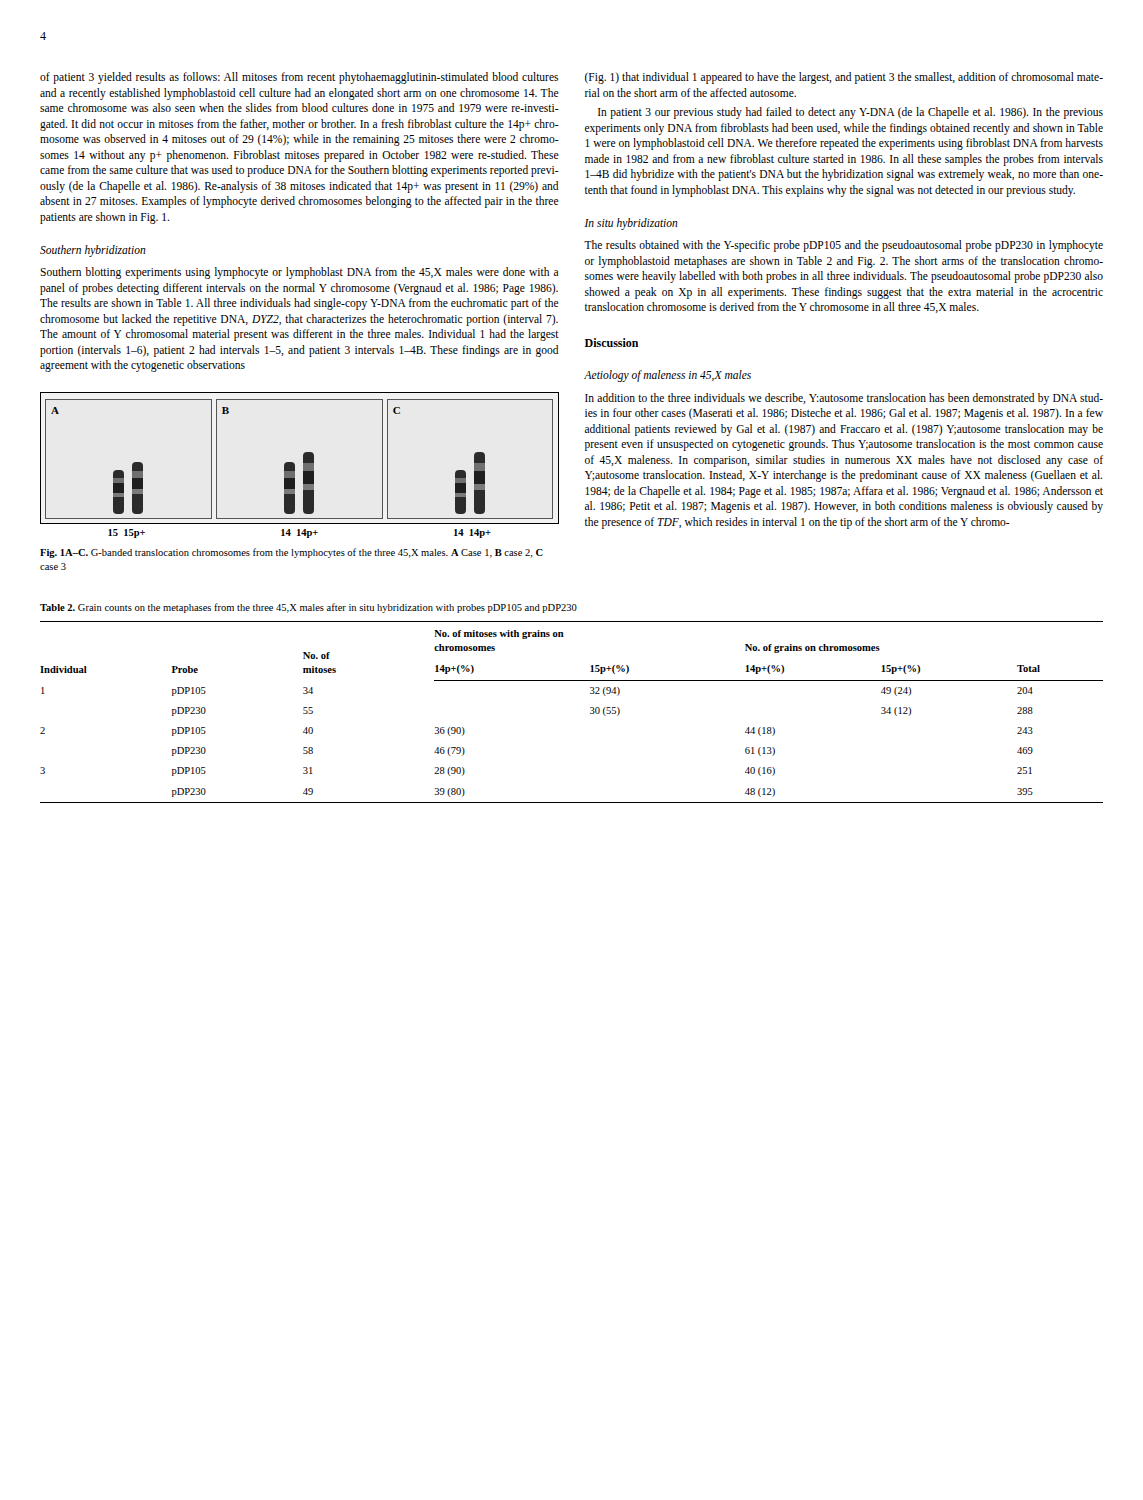4
of patient 3 yielded results as follows: All mitoses from recent phytohaemagglutinin-stimulated blood cultures and a recently established lymphoblastoid cell culture had an elongated short arm on one chromosome 14. The same chromosome was also seen when the slides from blood cultures done in 1975 and 1979 were re-investigated. It did not occur in mitoses from the father, mother or brother. In a fresh fibroblast culture the 14p+ chromosome was observed in 4 mitoses out of 29 (14%); while in the remaining 25 mitoses there were 2 chromosomes 14 without any p+ phenomenon. Fibroblast mitoses prepared in October 1982 were re-studied. These came from the same culture that was used to produce DNA for the Southern blotting experiments reported previously (de la Chapelle et al. 1986). Re-analysis of 38 mitoses indicated that 14p+ was present in 11 (29%) and absent in 27 mitoses. Examples of lymphocyte derived chromosomes belonging to the affected pair in the three patients are shown in Fig. 1.
Southern hybridization
Southern blotting experiments using lymphocyte or lymphoblast DNA from the 45,X males were done with a panel of probes detecting different intervals on the normal Y chromosome (Vergnaud et al. 1986; Page 1986). The results are shown in Table 1. All three individuals had single-copy Y-DNA from the euchromatic part of the chromosome but lacked the repetitive DNA, DYZ2, that characterizes the heterochromatic portion (interval 7). The amount of Y chromosomal material present was different in the three males. Individual 1 had the largest portion (intervals 1–6), patient 2 had intervals 1–5, and patient 3 intervals 1–4B. These findings are in good agreement with the cytogenetic observations
A
B
C
15 15p+ 14 14p+ 14 14p+
Fig. 1A–C. G-banded translocation chromosomes from the lymphocytes of the three 45,X males. A Case 1, B case 2, C case 3
(Fig. 1) that individual 1 appeared to have the largest, and patient 3 the smallest, addition of chromosomal material on the short arm of the affected autosome.
In patient 3 our previous study had failed to detect any Y-DNA (de la Chapelle et al. 1986). In the previous experiments only DNA from fibroblasts had been used, while the findings obtained recently and shown in Table 1 were on lymphoblastoid cell DNA. We therefore repeated the experiments using fibroblast DNA from harvests made in 1982 and from a new fibroblast culture started in 1986. In all these samples the probes from intervals 1–4B did hybridize with the patient's DNA but the hybridization signal was extremely weak, no more than one-tenth that found in lymphoblast DNA. This explains why the signal was not detected in our previous study.
In situ hybridization
The results obtained with the Y-specific probe pDP105 and the pseudoautosomal probe pDP230 in lymphocyte or lymphoblastoid metaphases are shown in Table 2 and Fig. 2. The short arms of the translocation chromosomes were heavily labelled with both probes in all three individuals. The pseudoautosomal probe pDP230 also showed a peak on Xp in all experiments. These findings suggest that the extra material in the acrocentric translocation chromosome is derived from the Y chromosome in all three 45,X males.
Discussion
Aetiology of maleness in 45,X males
In addition to the three individuals we describe, Y:autosome translocation has been demonstrated by DNA studies in four other cases (Maserati et al. 1986; Disteche et al. 1986; Gal et al. 1987; Magenis et al. 1987). In a few additional patients reviewed by Gal et al. (1987) and Fraccaro et al. (1987) Y;autosome translocation may be present even if unsuspected on cytogenetic grounds. Thus Y;autosome translocation is the most common cause of 45,X maleness. In comparison, similar studies in numerous XX males have not disclosed any case of Y;autosome translocation. Instead, X-Y interchange is the predominant cause of XX maleness (Guellaen et al. 1984; de la Chapelle et al. 1984; Page et al. 1985; 1987a; Affara et al. 1986; Vergnaud et al. 1986; Andersson et al. 1986; Petit et al. 1987; Magenis et al. 1987). However, in both conditions maleness is obviously caused by the presence of TDF, which resides in interval 1 on the tip of the short arm of the Y chromo-
Table 2. Grain counts on the metaphases from the three 45,X males after in situ hybridization with probes pDP105 and pDP230
| Individual | Probe | No. of mitoses | No. of mitoses with grains on chromosomes | No. of grains on chromosomes |
| --- | --- | --- | --- | --- |
| 14p+(%) | 15p+(%) | 14p+(%) | 15p+(%) | Total |
| 1 | pDP105 | 34 | | 32 (94) | | 49 (24) | 204 |
| | pDP230 | 55 | | 30 (55) | | 34 (12) | 288 |
| 2 | pDP105 | 40 | 36 (90) | | 44 (18) | | 243 |
| | pDP230 | 58 | 46 (79) | | 61 (13) | | 469 |
| 3 | pDP105 | 31 | 28 (90) | | 40 (16) | | 251 |
| | pDP230 | 49 | 39 (80) | | 48 (12) | | 395 |